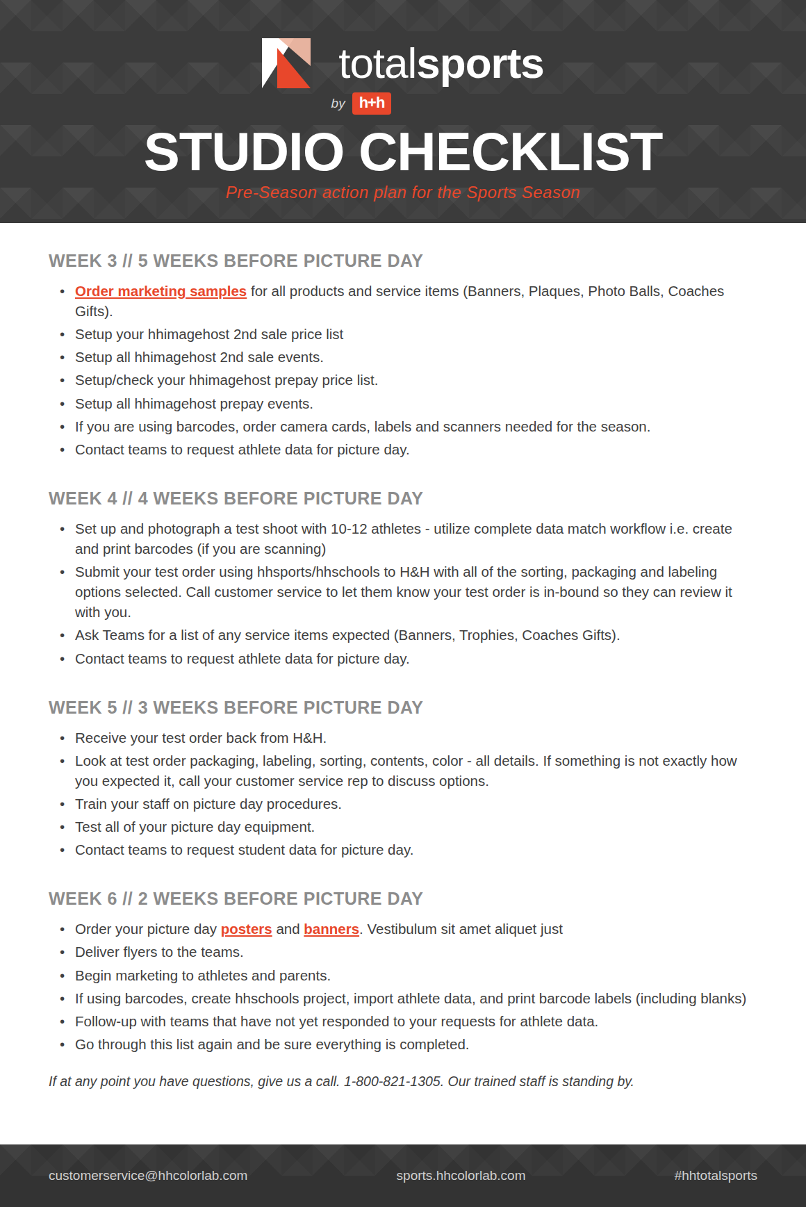total sports
by h+h
STUDIO CHECKLIST
Pre-Season action plan for the Sports Season
WEEK 3 // 5 WEEKS BEFORE PICTURE DAY
Order marketing samples for all products and service items (Banners, Plaques, Photo Balls, Coaches Gifts).
Setup your hhimagehost 2nd sale price list
Setup all hhimagehost 2nd sale events.
Setup/check your hhimagehost prepay price list.
Setup all hhimagehost prepay events.
If you are using barcodes, order camera cards, labels and scanners needed for the season.
Contact teams to request athlete data for picture day.
WEEK 4 // 4 WEEKS BEFORE PICTURE DAY
Set up and photograph a test shoot with 10-12 athletes - utilize complete data match workflow i.e. create and print barcodes (if you are scanning)
Submit your test order using hhsports/hhschools to H&H with all of the sorting, packaging and labeling options selected. Call customer service to let them know your test order is in-bound so they can review it with you.
Ask Teams for a list of any service items expected (Banners, Trophies, Coaches Gifts).
Contact teams to request athlete data for picture day.
WEEK 5 // 3 WEEKS BEFORE PICTURE DAY
Receive your test order back from H&H.
Look at test order packaging, labeling, sorting, contents, color - all details. If something is not exactly how you expected it, call your customer service rep to discuss options.
Train your staff on picture day procedures.
Test all of your picture day equipment.
Contact teams to request student data for picture day.
WEEK 6 // 2 WEEKS BEFORE PICTURE DAY
Order your picture day posters and banners. Vestibulum sit amet aliquet just
Deliver flyers to the teams.
Begin marketing to athletes and parents.
If using barcodes, create hhschools project, import athlete data, and print barcode labels (including blanks)
Follow-up with teams that have not yet responded to your requests for athlete data.
Go through this list again and be sure everything is completed.
If at any point you have questions, give us a call. 1-800-821-1305. Our trained staff is standing by.
customerservice@hhcolorlab.com sports.hhcolorlab.com #hhtotalsports